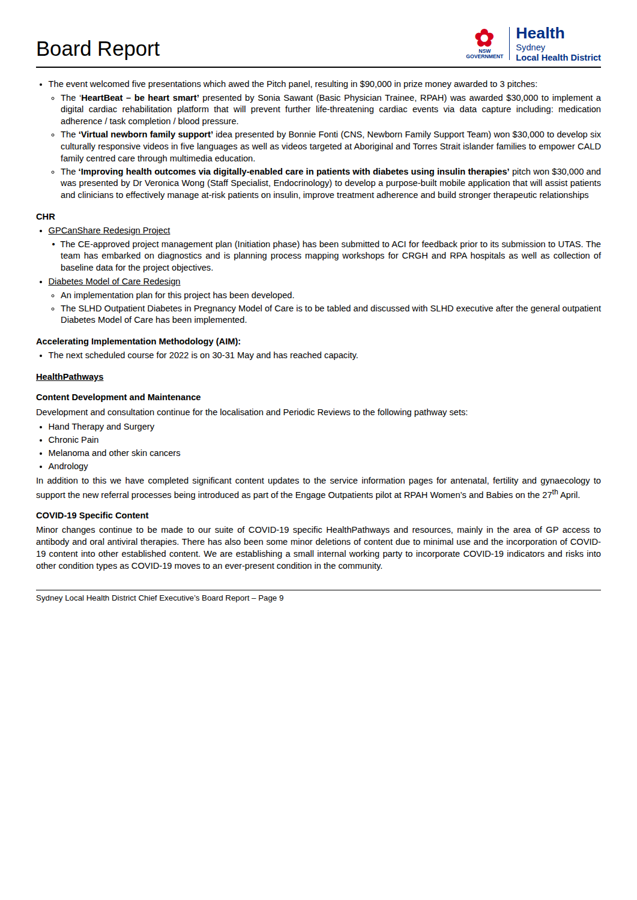Board Report
✿ NSW
GOVERNMENT
Health Sydney Local Health District
The event welcomed five presentations which awed the Pitch panel, resulting in $90,000 in prize money awarded to 3 pitches:
The ‘HeartBeat – be heart smart’ presented by Sonia Sawant (Basic Physician Trainee, RPAH) was awarded $30,000 to implement a digital cardiac rehabilitation platform that will prevent further life-threatening cardiac events via data capture including: medication adherence / task completion / blood pressure.
The ‘Virtual newborn family support’ idea presented by Bonnie Fonti (CNS, Newborn Family Support Team) won $30,000 to develop six culturally responsive videos in five languages as well as videos targeted at Aboriginal and Torres Strait islander families to empower CALD family centred care through multimedia education.
The ‘Improving health outcomes via digitally-enabled care in patients with diabetes using insulin therapies’ pitch won $30,000 and was presented by Dr Veronica Wong (Staff Specialist, Endocrinology) to develop a purpose-built mobile application that will assist patients and clinicians to effectively manage at-risk patients on insulin, improve treatment adherence and build stronger therapeutic relationships
CHR
GPCanShare Redesign Project
• The CE-approved project management plan (Initiation phase) has been submitted to ACI for feedback prior to its submission to UTAS. The team has embarked on diagnostics and is planning process mapping workshops for CRGH and RPA hospitals as well as collection of baseline data for the project objectives.
Diabetes Model of Care Redesign
An implementation plan for this project has been developed.
The SLHD Outpatient Diabetes in Pregnancy Model of Care is to be tabled and discussed with SLHD executive after the general outpatient Diabetes Model of Care has been implemented.
Accelerating Implementation Methodology (AIM):
The next scheduled course for 2022 is on 30-31 May and has reached capacity.
HealthPathways
Content Development and Maintenance
Development and consultation continue for the localisation and Periodic Reviews to the following pathway sets:
Hand Therapy and Surgery
Chronic Pain
Melanoma and other skin cancers
Andrology
In addition to this we have completed significant content updates to the service information pages for antenatal, fertility and gynaecology to support the new referral processes being introduced as part of the Engage Outpatients pilot at RPAH Women’s and Babies on the 27th April.
COVID-19 Specific Content
Minor changes continue to be made to our suite of COVID-19 specific HealthPathways and resources, mainly in the area of GP access to antibody and oral antiviral therapies. There has also been some minor deletions of content due to minimal use and the incorporation of COVID-19 content into other established content. We are establishing a small internal working party to incorporate COVID-19 indicators and risks into other condition types as COVID-19 moves to an ever-present condition in the community.
Sydney Local Health District Chief Executive’s Board Report – Page 9